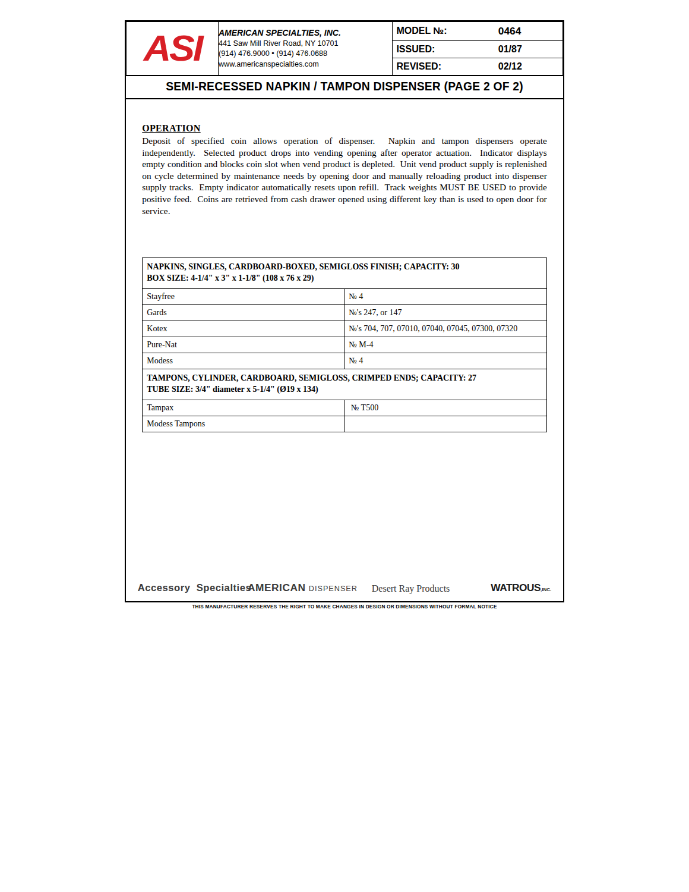| ASI | AMERICAN SPECIALTIES, INC. 441 Saw Mill River Road, NY 10701 (914) 476.9000 • (914) 476.0688 www.americanspecialties.com | / MODEL : / 0464 / / ISSUED: / 01/87 / / REVISED: / 02/12 / |
SEMI-RECESSED NAPKIN / TAMPON DISPENSER (PAGE 2 OF 2)
OPERATION
Deposit of specified coin allows operation of dispenser. Napkin and tampon dispensers operate independently. Selected product drops into vending opening after operator actuation. Indicator displays empty condition and blocks coin slot when vend product is depleted. Unit vend product supply is replenished on cycle determined by maintenance needs by opening door and manually reloading product into dispenser supply tracks. Empty indicator automatically resets upon refill. Track weights MUST BE USED to provide positive feed. Coins are retrieved from cash drawer opened using different key than is used to open door for service.
| NAPKINS, SINGLES, CARDBOARD-BOXED, SEMIGLOSS FINISH; CAPACITY: 30 BOX SIZE: 4-1/4" x 3" x 1-1/8" (108 x 76 x 29) |
| Stayfree | 4 |
| Gards | 's 247, or 147 |
| Kotex | 's 704, 707, 07010, 07040, 07045, 07300, 07320 |
| Pure-Nat | M-4 |
| Modess | 4 |
| TAMPONS, CYLINDER, CARDBOARD, SEMIGLOSS, CRIMPED ENDS; CAPACITY: 27 TUBE SIZE: 3/4" diameter x 5-1/4" (Ø19 x 134) |
| Tampax | T500 |
| Modess Tampons | |
| Accessory Specialties | AMERICAN DISPENSER | Desert Ray Products | WATROUS ,INC. |
THIS MANUFACTURER RESERVES THE RIGHT TO MAKE CHANGES IN DESIGN OR DIMENSIONS WITHOUT FORMAL NOTICE